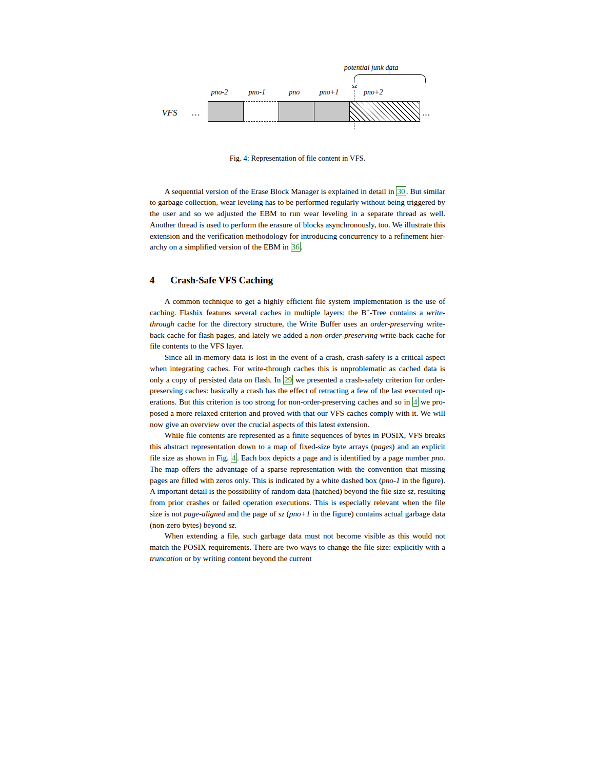potential junk data
sz
VFS
···
···
pno-2
pno-1
pno
pno+1
pno+2
Fig. 4: Representation of file content in VFS.
A sequential version of the Erase Block Manager is explained in detail in 30. But similar to garbage collection, wear leveling has to be performed regularly without being triggered by the user and so we adjusted the EBM to run wear leveling in a separate thread as well. Another thread is used to perform the erasure of blocks asynchronously, too. We illustrate this extension and the verification methodology for introducing concurrency to a refinement hierarchy on a simplified version of the EBM in 36.
4 Crash-Safe VFS Caching
A common technique to get a highly efficient file system implementation is the use of caching. Flashix features several caches in multiple layers: the B+-Tree contains a write-through cache for the directory structure, the Write Buffer uses an order-preserving write-back cache for flash pages, and lately we added a non-order-preserving write-back cache for file contents to the VFS layer.
Since all in-memory data is lost in the event of a crash, crash-safety is a critical aspect when integrating caches. For write-through caches this is unproblematic as cached data is only a copy of persisted data on flash. In 29 we presented a crash-safety criterion for order-preserving caches: basically a crash has the effect of retracting a few of the last executed operations. But this criterion is too strong for non-order-preserving caches and so in 4 we proposed a more relaxed criterion and proved with that our VFS caches comply with it. We will now give an overview over the crucial aspects of this latest extension.
While file contents are represented as a finite sequences of bytes in POSIX, VFS breaks this abstract representation down to a map of fixed-size byte arrays (pages) and an explicit file size as shown in Fig. 4. Each box depicts a page and is identified by a page number pno. The map offers the advantage of a sparse representation with the convention that missing pages are filled with zeros only. This is indicated by a white dashed box (pno-1 in the figure). A important detail is the possibility of random data (hatched) beyond the file size sz, resulting from prior crashes or failed operation executions. This is especially relevant when the file size is not page-aligned and the page of sz (pno+1 in the figure) contains actual garbage data (non-zero bytes) beyond sz.
When extending a file, such garbage data must not become visible as this would not match the POSIX requirements. There are two ways to change the file size: explicitly with a truncation or by writing content beyond the current